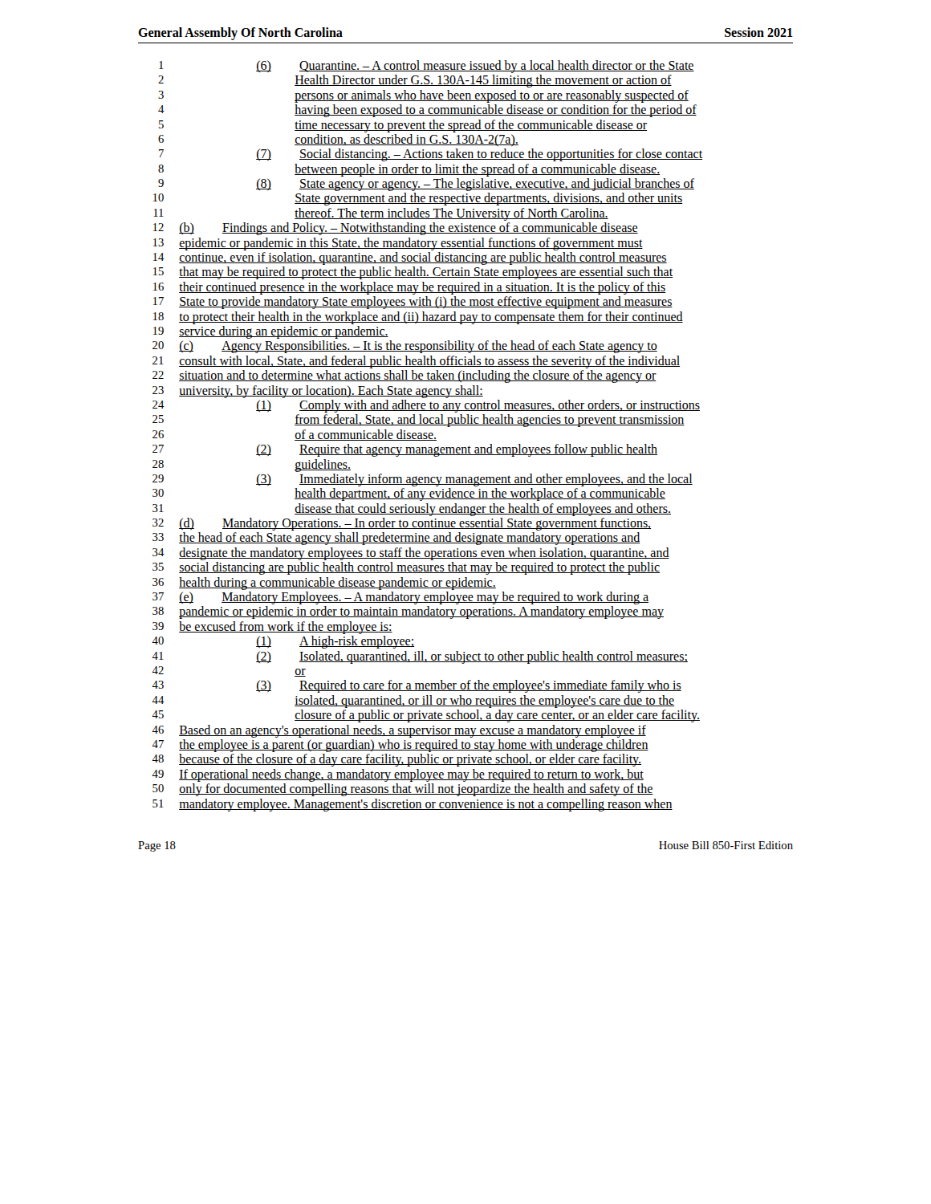General Assembly Of North Carolina Session 2021
(6) Quarantine. – A control measure issued by a local health director or the State
Health Director under G.S. 130A-145 limiting the movement or action of
persons or animals who have been exposed to or are reasonably suspected of
having been exposed to a communicable disease or condition for the period of
time necessary to prevent the spread of the communicable disease or
condition, as described in G.S. 130A-2(7a).
(7) Social distancing. – Actions taken to reduce the opportunities for close contact
between people in order to limit the spread of a communicable disease.
(8) State agency or agency. – The legislative, executive, and judicial branches of
State government and the respective departments, divisions, and other units
thereof. The term includes The University of North Carolina.
(b) Findings and Policy. – Notwithstanding the existence of a communicable disease
epidemic or pandemic in this State, the mandatory essential functions of government must
continue, even if isolation, quarantine, and social distancing are public health control measures
that may be required to protect the public health. Certain State employees are essential such that
their continued presence in the workplace may be required in a situation. It is the policy of this
State to provide mandatory State employees with (i) the most effective equipment and measures
to protect their health in the workplace and (ii) hazard pay to compensate them for their continued
service during an epidemic or pandemic.
(c) Agency Responsibilities. – It is the responsibility of the head of each State agency to
consult with local, State, and federal public health officials to assess the severity of the individual
situation and to determine what actions shall be taken (including the closure of the agency or
university, by facility or location). Each State agency shall:
(1) Comply with and adhere to any control measures, other orders, or instructions
from federal, State, and local public health agencies to prevent transmission
of a communicable disease.
(2) Require that agency management and employees follow public health
guidelines.
(3) Immediately inform agency management and other employees, and the local
health department, of any evidence in the workplace of a communicable
disease that could seriously endanger the health of employees and others.
(d) Mandatory Operations. – In order to continue essential State government functions,
the head of each State agency shall predetermine and designate mandatory operations and
designate the mandatory employees to staff the operations even when isolation, quarantine, and
social distancing are public health control measures that may be required to protect the public
health during a communicable disease pandemic or epidemic.
(e) Mandatory Employees. – A mandatory employee may be required to work during a
pandemic or epidemic in order to maintain mandatory operations. A mandatory employee may
be excused from work if the employee is:
(1) A high-risk employee;
(2) Isolated, quarantined, ill, or subject to other public health control measures;
or
(3) Required to care for a member of the employee's immediate family who is
isolated, quarantined, or ill or who requires the employee's care due to the
closure of a public or private school, a day care center, or an elder care facility.
Based on an agency's operational needs, a supervisor may excuse a mandatory employee if
the employee is a parent (or guardian) who is required to stay home with underage children
because of the closure of a day care facility, public or private school, or elder care facility.
If operational needs change, a mandatory employee may be required to return to work, but
only for documented compelling reasons that will not jeopardize the health and safety of the
mandatory employee. Management's discretion or convenience is not a compelling reason when
Page 18 House Bill 850-First Edition